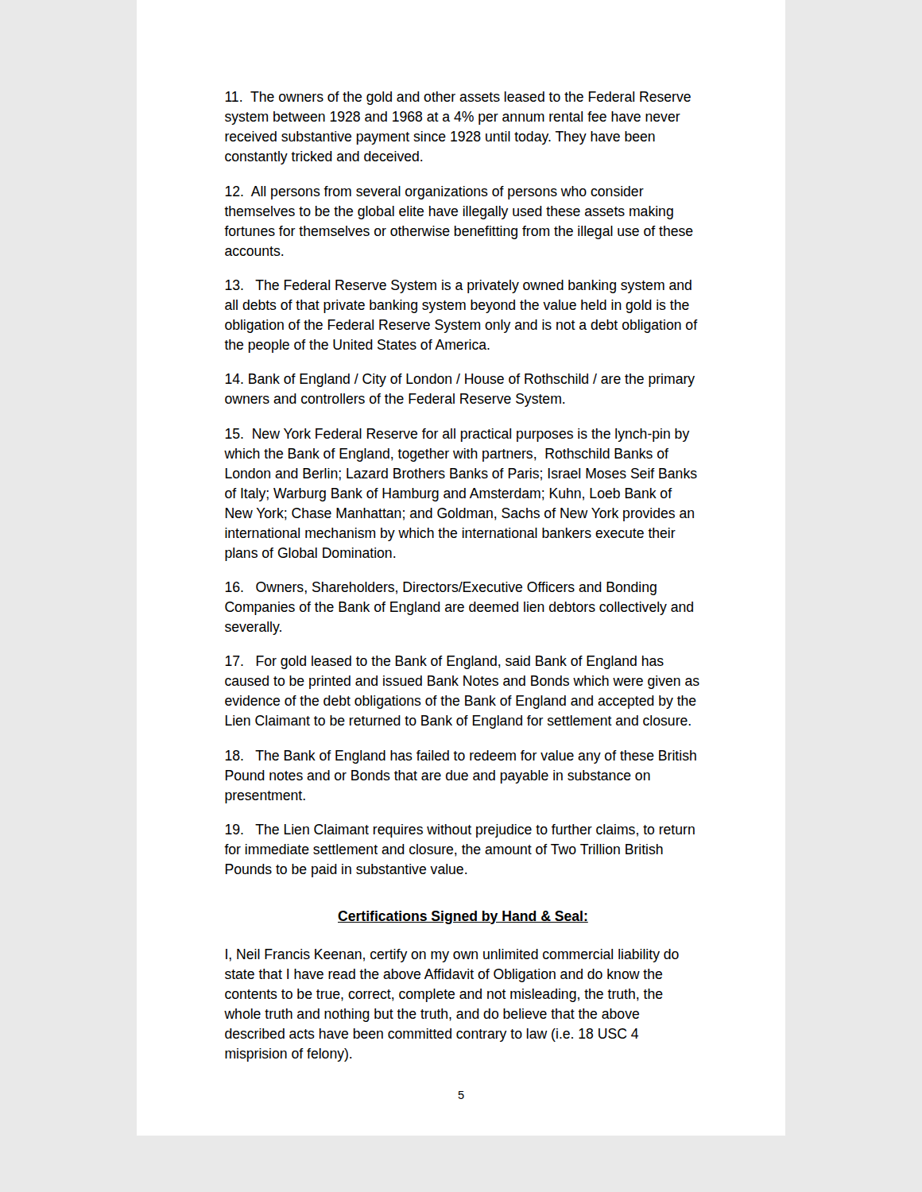11. The owners of the gold and other assets leased to the Federal Reserve system between 1928 and 1968 at a 4% per annum rental fee have never received substantive payment since 1928 until today. They have been constantly tricked and deceived.
12. All persons from several organizations of persons who consider themselves to be the global elite have illegally used these assets making fortunes for themselves or otherwise benefitting from the illegal use of these accounts.
13. The Federal Reserve System is a privately owned banking system and all debts of that private banking system beyond the value held in gold is the obligation of the Federal Reserve System only and is not a debt obligation of the people of the United States of America.
14. Bank of England / City of London / House of Rothschild / are the primary owners and controllers of the Federal Reserve System.
15. New York Federal Reserve for all practical purposes is the lynch-pin by which the Bank of England, together with partners, Rothschild Banks of London and Berlin; Lazard Brothers Banks of Paris; Israel Moses Seif Banks of Italy; Warburg Bank of Hamburg and Amsterdam; Kuhn, Loeb Bank of New York; Chase Manhattan; and Goldman, Sachs of New York provides an international mechanism by which the international bankers execute their plans of Global Domination.
16. Owners, Shareholders, Directors/Executive Officers and Bonding Companies of the Bank of England are deemed lien debtors collectively and severally.
17. For gold leased to the Bank of England, said Bank of England has caused to be printed and issued Bank Notes and Bonds which were given as evidence of the debt obligations of the Bank of England and accepted by the Lien Claimant to be returned to Bank of England for settlement and closure.
18. The Bank of England has failed to redeem for value any of these British Pound notes and or Bonds that are due and payable in substance on presentment.
19. The Lien Claimant requires without prejudice to further claims, to return for immediate settlement and closure, the amount of Two Trillion British Pounds to be paid in substantive value.
Certifications Signed by Hand & Seal:
I, Neil Francis Keenan, certify on my own unlimited commercial liability do state that I have read the above Affidavit of Obligation and do know the contents to be true, correct, complete and not misleading, the truth, the whole truth and nothing but the truth, and do believe that the above described acts have been committed contrary to law (i.e. 18 USC 4 misprision of felony).
5